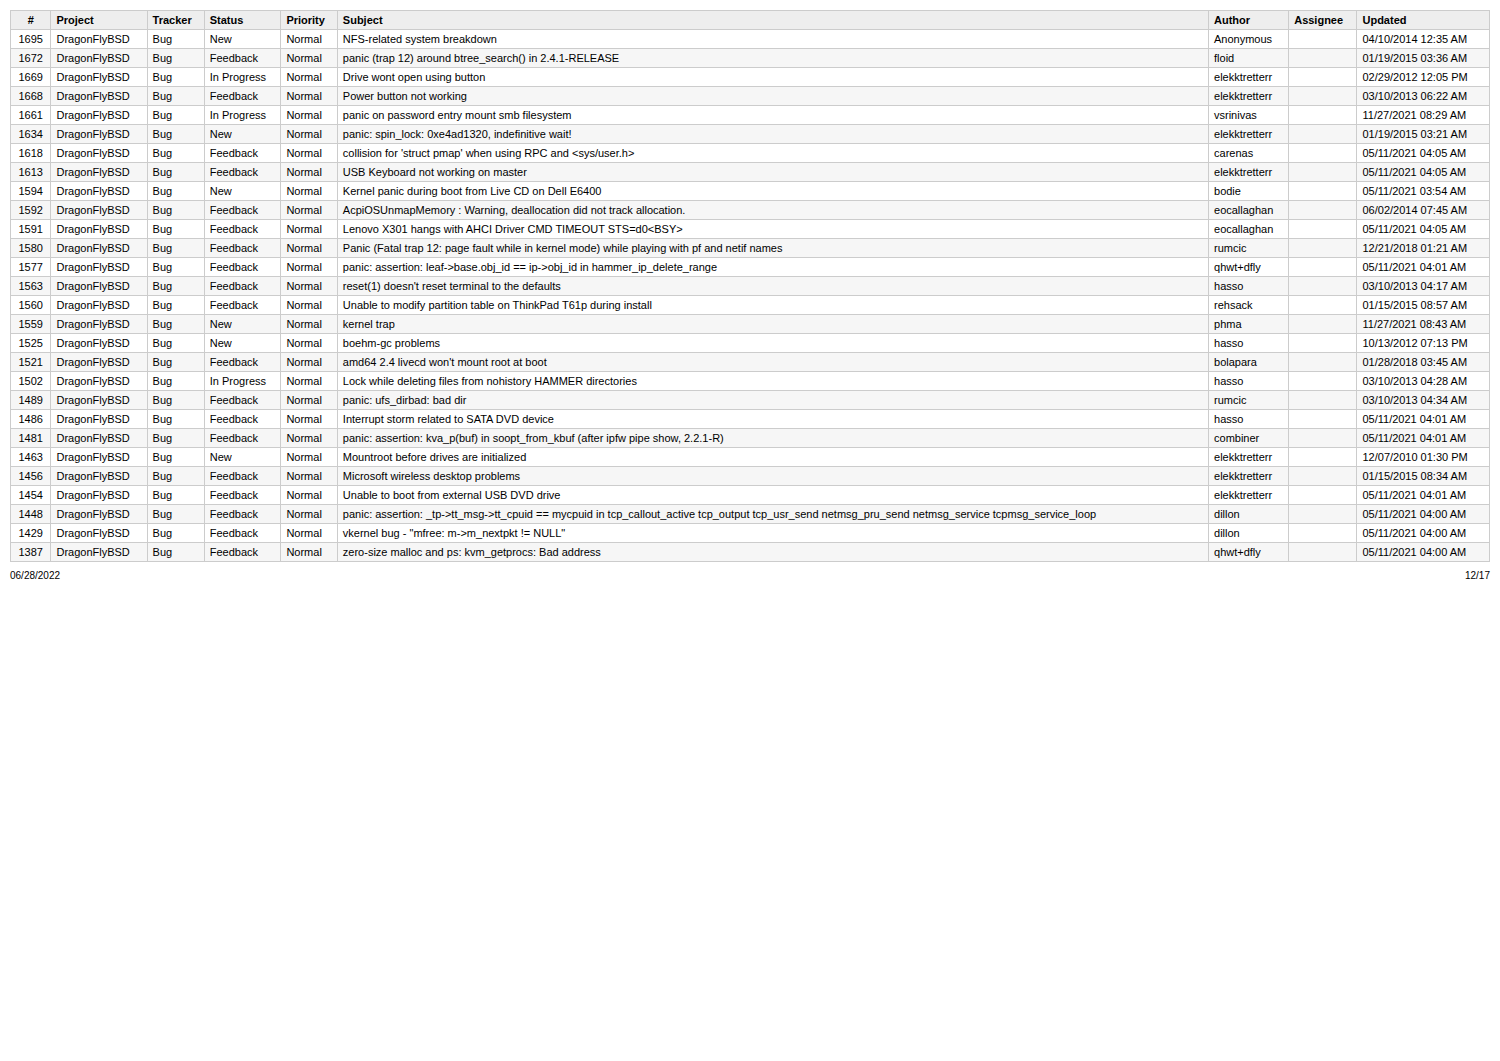| # | Project | Tracker | Status | Priority | Subject | Author | Assignee | Updated |
| --- | --- | --- | --- | --- | --- | --- | --- | --- |
| 1695 | DragonFlyBSD | Bug | New | Normal | NFS-related system breakdown | Anonymous | | 04/10/2014 12:35 AM |
| 1672 | DragonFlyBSD | Bug | Feedback | Normal | panic (trap 12) around btree_search() in 2.4.1-RELEASE | floid | | 01/19/2015 03:36 AM |
| 1669 | DragonFlyBSD | Bug | In Progress | Normal | Drive wont open using button | elekktretterr | | 02/29/2012 12:05 PM |
| 1668 | DragonFlyBSD | Bug | Feedback | Normal | Power button not working | elekktretterr | | 03/10/2013 06:22 AM |
| 1661 | DragonFlyBSD | Bug | In Progress | Normal | panic on password entry mount smb filesystem | vsrinivas | | 11/27/2021 08:29 AM |
| 1634 | DragonFlyBSD | Bug | New | Normal | panic: spin_lock: 0xe4ad1320, indefinitive wait! | elekktretterr | | 01/19/2015 03:21 AM |
| 1618 | DragonFlyBSD | Bug | Feedback | Normal | collision for 'struct pmap' when using RPC and <sys/user.h> | carenas | | 05/11/2021 04:05 AM |
| 1613 | DragonFlyBSD | Bug | Feedback | Normal | USB Keyboard not working on master | elekktretterr | | 05/11/2021 04:05 AM |
| 1594 | DragonFlyBSD | Bug | New | Normal | Kernel panic during boot from Live CD on Dell E6400 | bodie | | 05/11/2021 03:54 AM |
| 1592 | DragonFlyBSD | Bug | Feedback | Normal | AcpiOSUnmapMemory : Warning, deallocation did not track allocation. | eocallaghan | | 06/02/2014 07:45 AM |
| 1591 | DragonFlyBSD | Bug | Feedback | Normal | Lenovo X301 hangs with AHCI Driver CMD TIMEOUT STS=d0<BSY> | eocallaghan | | 05/11/2021 04:05 AM |
| 1580 | DragonFlyBSD | Bug | Feedback | Normal | Panic (Fatal trap 12: page fault while in kernel mode) while playing with pf and netif names | rumcic | | 12/21/2018 01:21 AM |
| 1577 | DragonFlyBSD | Bug | Feedback | Normal | panic: assertion: leaf->base.obj_id == ip->obj_id in hammer_ip_delete_range | qhwt+dfly | | 05/11/2021 04:01 AM |
| 1563 | DragonFlyBSD | Bug | Feedback | Normal | reset(1) doesn't reset terminal to the defaults | hasso | | 03/10/2013 04:17 AM |
| 1560 | DragonFlyBSD | Bug | Feedback | Normal | Unable to modify partition table on ThinkPad T61p during install | rehsack | | 01/15/2015 08:57 AM |
| 1559 | DragonFlyBSD | Bug | New | Normal | kernel trap | phma | | 11/27/2021 08:43 AM |
| 1525 | DragonFlyBSD | Bug | New | Normal | boehm-gc problems | hasso | | 10/13/2012 07:13 PM |
| 1521 | DragonFlyBSD | Bug | Feedback | Normal | amd64 2.4 livecd won't mount root at boot | bolapara | | 01/28/2018 03:45 AM |
| 1502 | DragonFlyBSD | Bug | In Progress | Normal | Lock while deleting files from nohistory HAMMER directories | hasso | | 03/10/2013 04:28 AM |
| 1489 | DragonFlyBSD | Bug | Feedback | Normal | panic: ufs_dirbad: bad dir | rumcic | | 03/10/2013 04:34 AM |
| 1486 | DragonFlyBSD | Bug | Feedback | Normal | Interrupt storm related to SATA DVD device | hasso | | 05/11/2021 04:01 AM |
| 1481 | DragonFlyBSD | Bug | Feedback | Normal | panic: assertion: kva_p(buf) in soopt_from_kbuf (after ipfw pipe show, 2.2.1-R) | combiner | | 05/11/2021 04:01 AM |
| 1463 | DragonFlyBSD | Bug | New | Normal | Mountroot before drives are initialized | elekktretterr | | 12/07/2010 01:30 PM |
| 1456 | DragonFlyBSD | Bug | Feedback | Normal | Microsoft wireless desktop problems | elekktretterr | | 01/15/2015 08:34 AM |
| 1454 | DragonFlyBSD | Bug | Feedback | Normal | Unable to boot from external USB DVD drive | elekktretterr | | 05/11/2021 04:01 AM |
| 1448 | DragonFlyBSD | Bug | Feedback | Normal | panic: assertion: _tp->tt_msg->tt_cpuid == mycpuid in tcp_callout_active tcp_output tcp_usr_send netmsg_pru_send netmsg_service tcpmsg_service_loop | dillon | | 05/11/2021 04:00 AM |
| 1429 | DragonFlyBSD | Bug | Feedback | Normal | vkernel bug - "mfree: m->m_nextpkt != NULL" | dillon | | 05/11/2021 04:00 AM |
| 1387 | DragonFlyBSD | Bug | Feedback | Normal | zero-size malloc and ps: kvm_getprocs: Bad address | qhwt+dfly | | 05/11/2021 04:00 AM |
06/28/2022 12/17